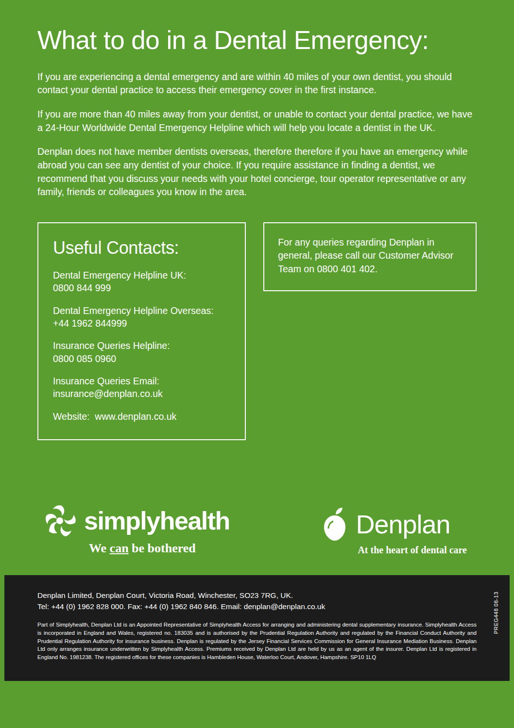What to do in a Dental Emergency:
If you are experiencing a dental emergency and are within 40 miles of your own dentist, you should contact your dental practice to access their emergency cover in the first instance.
If you are more than 40 miles away from your dentist, or unable to contact your dental practice, we have a 24-Hour Worldwide Dental Emergency Helpline which will help you locate a dentist in the UK.
Denplan does not have member dentists overseas, therefore therefore if you have an emergency while abroad you can see any dentist of your choice. If you require assistance in finding a dentist, we recommend that you discuss your needs with your hotel concierge, tour operator representative or any family, friends or colleagues you know in the area.
Useful Contacts:
Dental Emergency Helpline UK:
0800 844 999
Dental Emergency Helpline Overseas:
+44 1962 844999
Insurance Queries Helpline:
0800 085 0960
Insurance Queries Email:
insurance@denplan.co.uk
Website: www.denplan.co.uk
For any queries regarding Denplan in general, please call our Customer Advisor Team on 0800 401 402.
simplyhealth
We can be bothered
Denplan
At the heart of dental care
PREG448 08-13
Denplan Limited, Denplan Court, Victoria Road, Winchester, SO23 7RG, UK.
Tel: +44 (0) 1962 828 000. Fax: +44 (0) 1962 840 846. Email: denplan@denplan.co.uk
Part of Simplyhealth, Denplan Ltd is an Appointed Representative of Simplyhealth Access for arranging and administering dental supplementary insurance. Simplyhealth Access is incorporated in England and Wales, registered no. 183035 and is authorised by the Prudential Regulation Authority and regulated by the Financial Conduct Authority and Prudential Regulation Authority for insurance business. Denplan is regulated by the Jersey Financial Services Commission for General Insurance Mediation Business. Denplan Ltd only arranges insurance underwritten by Simplyhealth Access. Premiums received by Denplan Ltd are held by us as an agent of the insurer. Denplan Ltd is registered in England No. 1981238. The registered offices for these companies is Hambleden House, Waterloo Court, Andover, Hampshire. SP10 1LQ